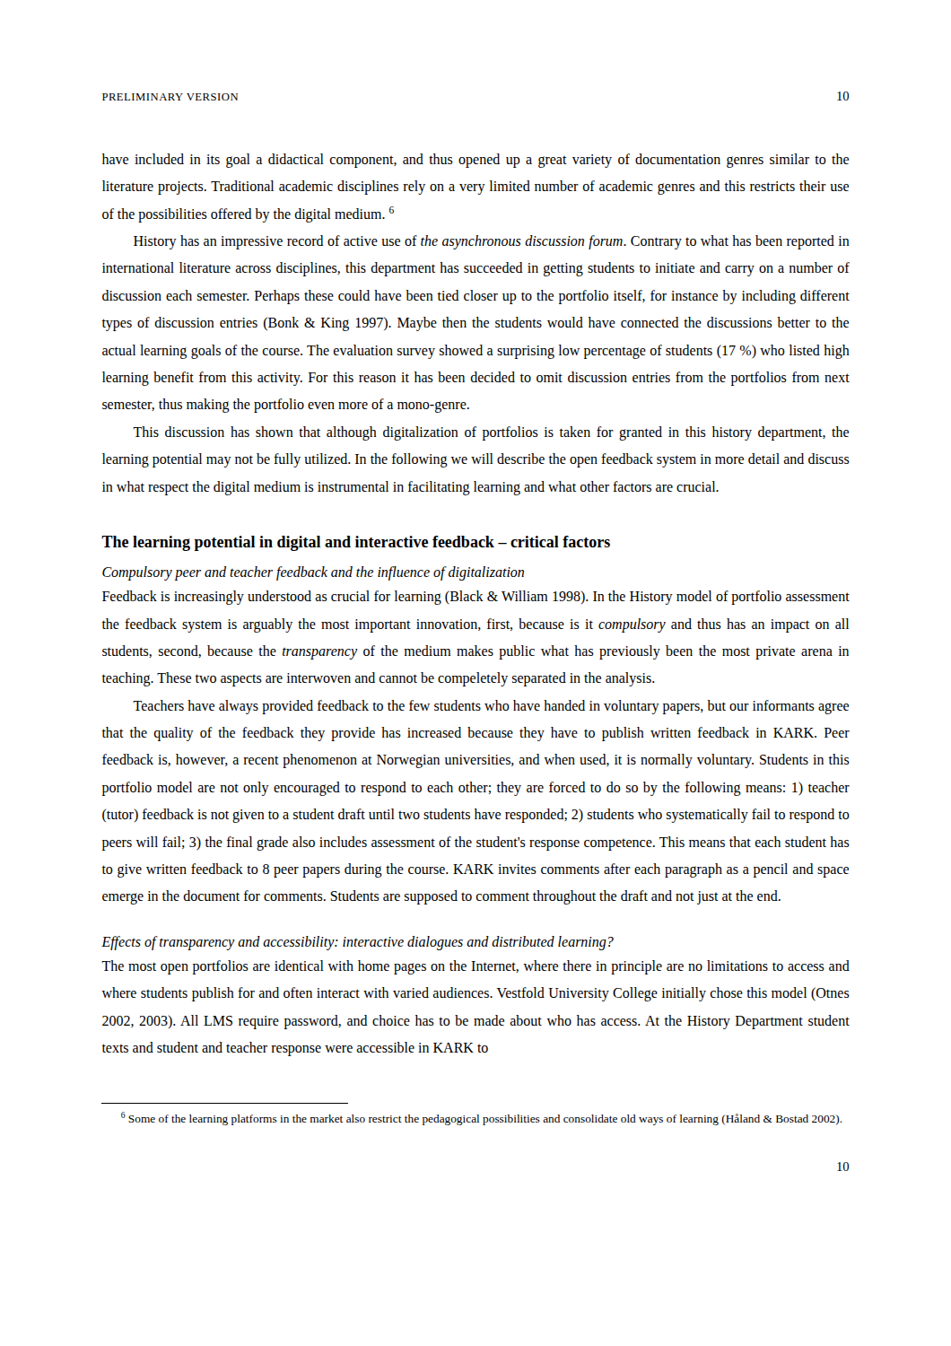PRELIMINARY VERSION 10
have included in its goal a didactical component, and thus opened up a great variety of documentation genres similar to the literature projects. Traditional academic disciplines rely on a very limited number of academic genres and this restricts their use of the possibilities offered by the digital medium. 6
History has an impressive record of active use of the asynchronous discussion forum. Contrary to what has been reported in international literature across disciplines, this department has succeeded in getting students to initiate and carry on a number of discussion each semester. Perhaps these could have been tied closer up to the portfolio itself, for instance by including different types of discussion entries (Bonk & King 1997). Maybe then the students would have connected the discussions better to the actual learning goals of the course. The evaluation survey showed a surprising low percentage of students (17 %) who listed high learning benefit from this activity. For this reason it has been decided to omit discussion entries from the portfolios from next semester, thus making the portfolio even more of a mono-genre.
This discussion has shown that although digitalization of portfolios is taken for granted in this history department, the learning potential may not be fully utilized. In the following we will describe the open feedback system in more detail and discuss in what respect the digital medium is instrumental in facilitating learning and what other factors are crucial.
The learning potential in digital and interactive feedback – critical factors
Compulsory peer and teacher feedback and the influence of digitalization
Feedback is increasingly understood as crucial for learning (Black & William 1998). In the History model of portfolio assessment the feedback system is arguably the most important innovation, first, because is it compulsory and thus has an impact on all students, second, because the transparency of the medium makes public what has previously been the most private arena in teaching. These two aspects are interwoven and cannot be compeletely separated in the analysis.
Teachers have always provided feedback to the few students who have handed in voluntary papers, but our informants agree that the quality of the feedback they provide has increased because they have to publish written feedback in KARK. Peer feedback is, however, a recent phenomenon at Norwegian universities, and when used, it is normally voluntary. Students in this portfolio model are not only encouraged to respond to each other; they are forced to do so by the following means: 1) teacher (tutor) feedback is not given to a student draft until two students have responded; 2) students who systematically fail to respond to peers will fail; 3) the final grade also includes assessment of the student's response competence. This means that each student has to give written feedback to 8 peer papers during the course. KARK invites comments after each paragraph as a pencil and space emerge in the document for comments. Students are supposed to comment throughout the draft and not just at the end.
Effects of transparency and accessibility: interactive dialogues and distributed learning?
The most open portfolios are identical with home pages on the Internet, where there in principle are no limitations to access and where students publish for and often interact with varied audiences. Vestfold University College initially chose this model (Otnes 2002, 2003). All LMS require password, and choice has to be made about who has access. At the History Department student texts and student and teacher response were accessible in KARK to
6 Some of the learning platforms in the market also restrict the pedagogical possibilities and consolidate old ways of learning (Håland & Bostad 2002).
10